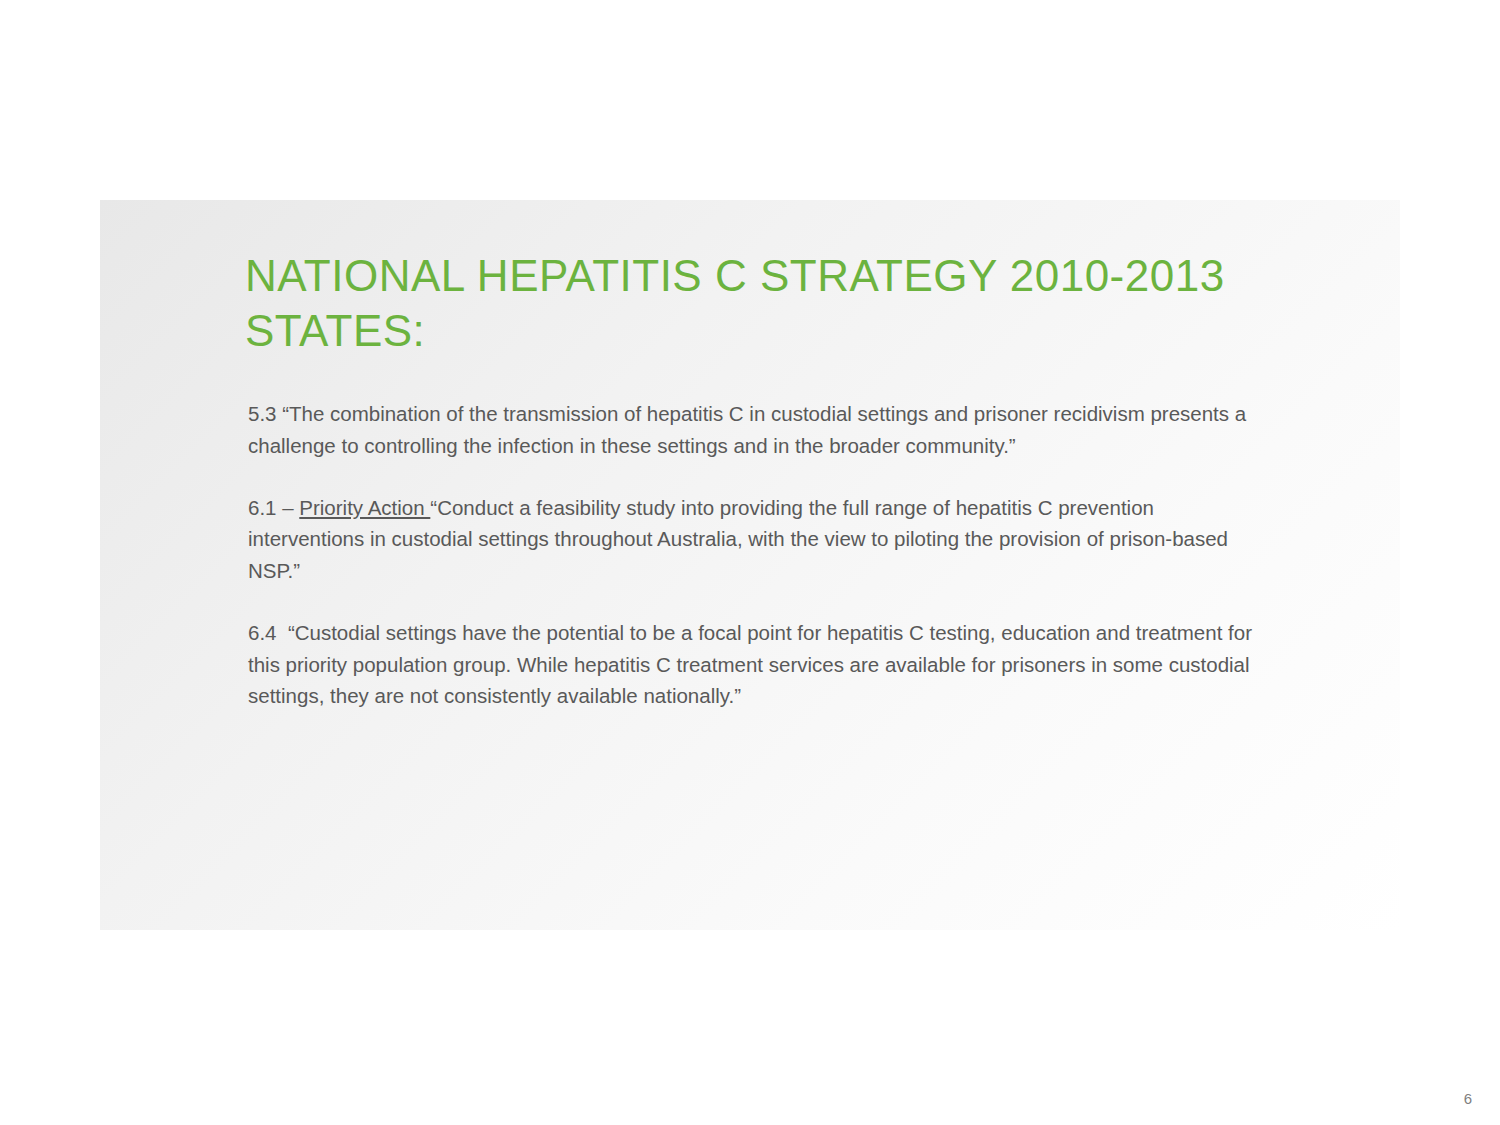NATIONAL HEPATITIS C STRATEGY 2010-2013 STATES:
5.3 “The combination of the transmission of hepatitis C in custodial settings and prisoner recidivism presents a challenge to controlling the infection in these settings and in the broader community.”
6.1 – Priority Action “Conduct a feasibility study into providing the full range of hepatitis C prevention interventions in custodial settings throughout Australia, with the view to piloting the provision of prison-based NSP.”
6.4 “Custodial settings have the potential to be a focal point for hepatitis C testing, education and treatment for this priority population group. While hepatitis C treatment services are available for prisoners in some custodial settings, they are not consistently available nationally.”
6